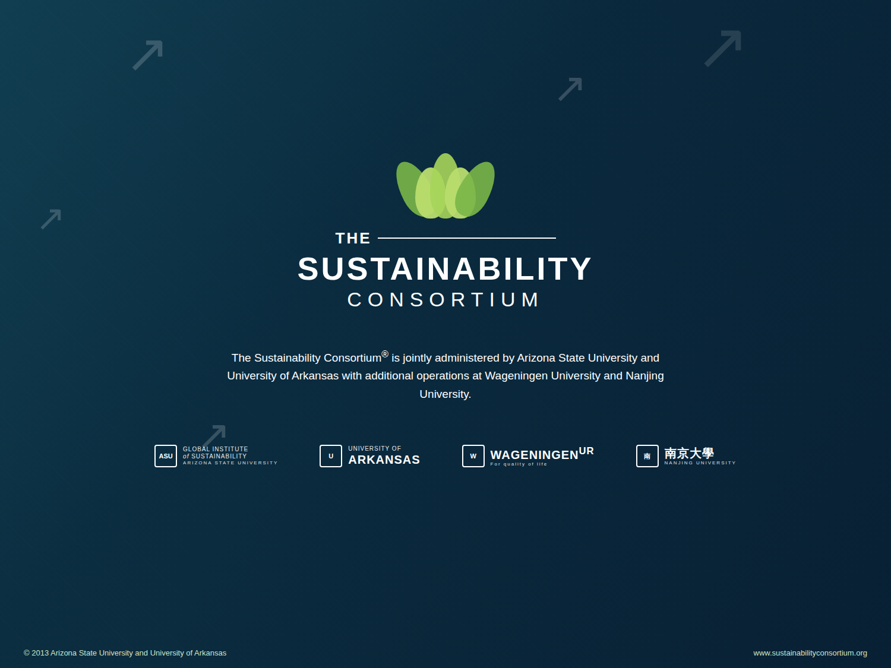↗ ↗ ↗ ↗ ↗
THE
SUSTAINABILITY
CONSORTIUM
The Sustainability Consortium® is jointly administered by Arizona State University and University of Arkansas with additional operations at Wageningen University and Nanjing University.
ASU
GLOBAL INSTITUTE of SUSTAINABILITY ARIZONA STATE UNIVERSITY
U
UNIVERSITY OF ARKANSAS
W
WAGENINGENUR For quality of life
南
南京大學 NANJING UNIVERSITY
© 2013 Arizona State University and University of Arkansas www.sustainabilityconsortium.org